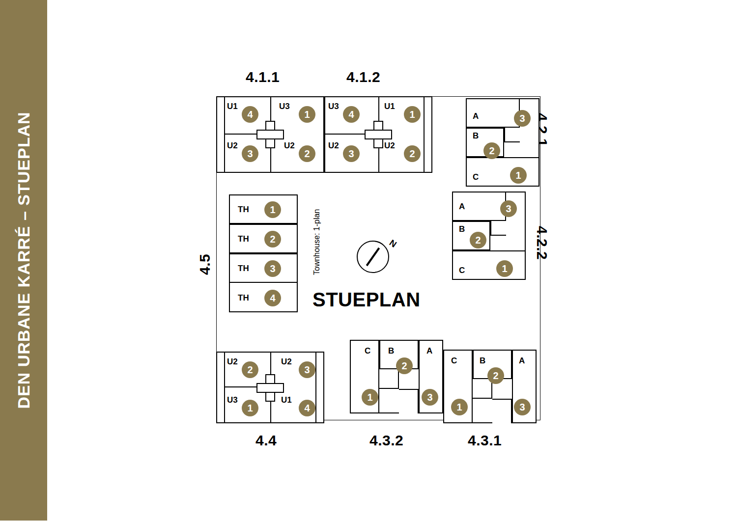DEN URBANE KARRÉ – STUEPLAN
4.1.1
4.1.2
U1
4
U3
1
U2
3
U2
2
U3
4
U1
1
U2
3
U2
2
4.2.1
4.2.2
A
3
B
2
C
1
A
3
B
2
C
1
4.5
TH
1
TH
2
TH
3
TH
4
Townhouse: 1-plan
N
STUEPLAN
4.4
4.3.2
4.3.1
U2
2
U2
3
U3
1
U1
4
C
B
2
A
1
3
C
B
2
A
1
3